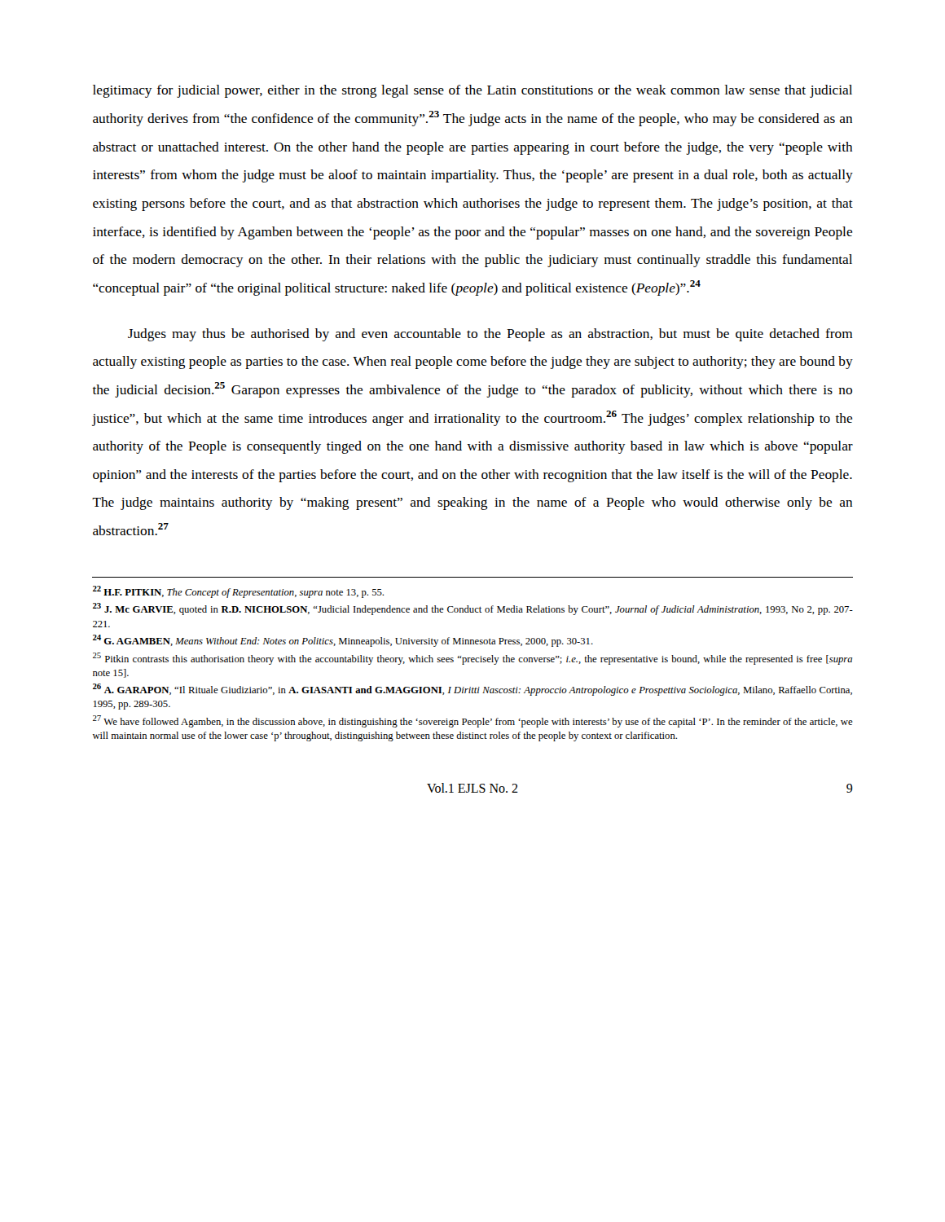legitimacy for judicial power, either in the strong legal sense of the Latin constitutions or the weak common law sense that judicial authority derives from “the confidence of the community”.23 The judge acts in the name of the people, who may be considered as an abstract or unattached interest. On the other hand the people are parties appearing in court before the judge, the very “people with interests” from whom the judge must be aloof to maintain impartiality. Thus, the ‘people’ are present in a dual role, both as actually existing persons before the court, and as that abstraction which authorises the judge to represent them. The judge’s position, at that interface, is identified by Agamben between the ‘people’ as the poor and the “popular” masses on one hand, and the sovereign People of the modern democracy on the other. In their relations with the public the judiciary must continually straddle this fundamental “conceptual pair” of “the original political structure: naked life (people) and political existence (People)”.24
Judges may thus be authorised by and even accountable to the People as an abstraction, but must be quite detached from actually existing people as parties to the case. When real people come before the judge they are subject to authority; they are bound by the judicial decision.25 Garapon expresses the ambivalence of the judge to “the paradox of publicity, without which there is no justice”, but which at the same time introduces anger and irrationality to the courtroom.26 The judges’ complex relationship to the authority of the People is consequently tinged on the one hand with a dismissive authority based in law which is above “popular opinion” and the interests of the parties before the court, and on the other with recognition that the law itself is the will of the People. The judge maintains authority by “making present” and speaking in the name of a People who would otherwise only be an abstraction.27
22 H.F. PITKIN, The Concept of Representation, supra note 13, p. 55.
23 J. Mc GARVIE, quoted in R.D. NICHOLSON, “Judicial Independence and the Conduct of Media Relations by Court”, Journal of Judicial Administration, 1993, No 2, pp. 207-221.
24 G. AGAMBEN, Means Without End: Notes on Politics, Minneapolis, University of Minnesota Press, 2000, pp. 30-31.
25 Pitkin contrasts this authorisation theory with the accountability theory, which sees “precisely the converse”; i.e., the representative is bound, while the represented is free [supra note 15].
26 A. GARAPON, “Il Rituale Giudiziario”, in A. GIASANTI and G.MAGGIONI, I Diritti Nascosti: Approccio Antropologico e Prospettiva Sociologica, Milano, Raffaello Cortina, 1995, pp. 289-305.
27 We have followed Agamben, in the discussion above, in distinguishing the ‘sovereign People’ from ‘people with interests’ by use of the capital ‘P’. In the reminder of the article, we will maintain normal use of the lower case ‘p’ throughout, distinguishing between these distinct roles of the people by context or clarification.
Vol.1 EJLS No. 2
9